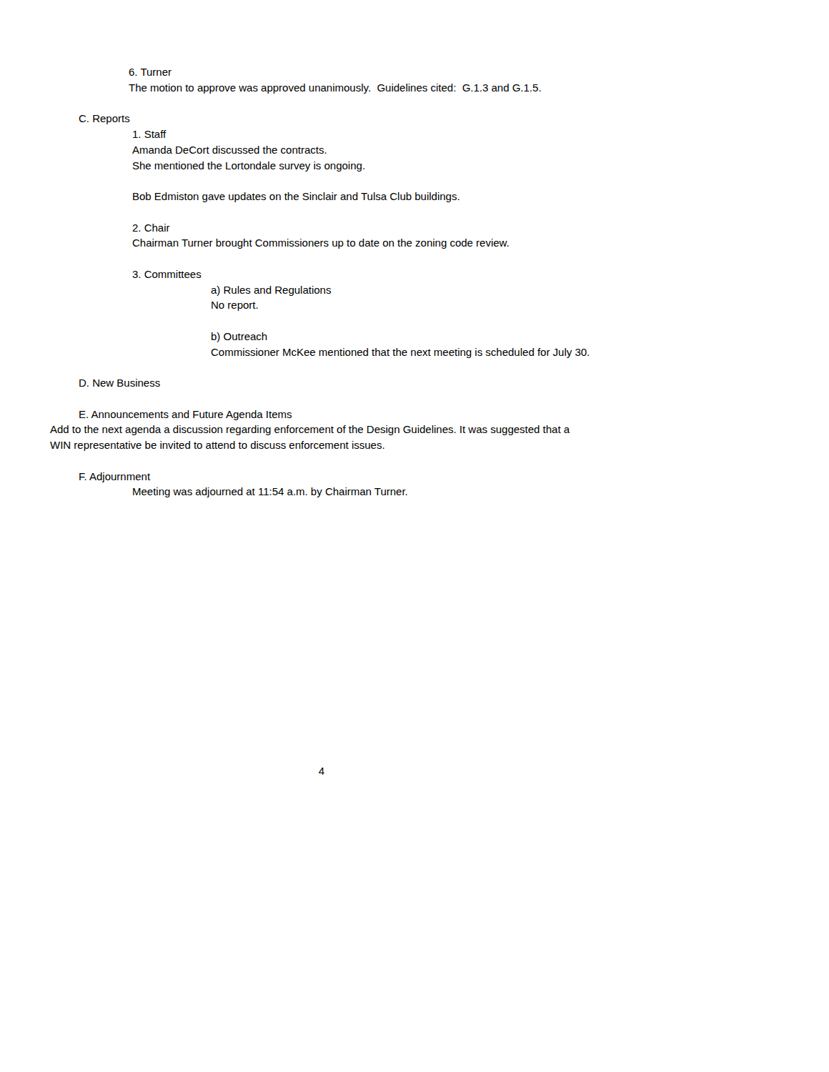6. Turner
The motion to approve was approved unanimously. Guidelines cited: G.1.3 and G.1.5.
C. Reports
1. Staff
Amanda DeCort discussed the contracts.
She mentioned the Lortondale survey is ongoing.
Bob Edmiston gave updates on the Sinclair and Tulsa Club buildings.
2. Chair
Chairman Turner brought Commissioners up to date on the zoning code review.
3. Committees
a) Rules and Regulations
No report.
b) Outreach
Commissioner McKee mentioned that the next meeting is scheduled for July 30.
D. New Business
E. Announcements and Future Agenda Items
Add to the next agenda a discussion regarding enforcement of the Design Guidelines. It was suggested that a WIN representative be invited to attend to discuss enforcement issues.
F. Adjournment
Meeting was adjourned at 11:54 a.m. by Chairman Turner.
4